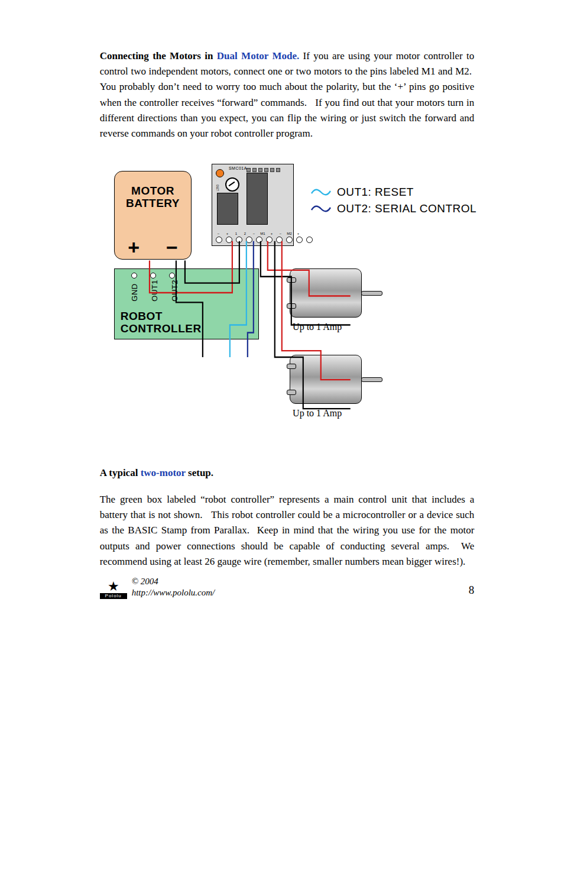Connecting the Motors in Dual Motor Mode. If you are using your motor controller to control two independent motors, connect one or two motors to the pins labeled M1 and M2. You probably don’t need to worry too much about the polarity, but the ‘+’ pins go positive when the controller receives “forward” commands. If you find out that your motors turn in different directions than you expect, you can flip the wiring or just switch the forward and reverse commands on your robot controller program.
MOTOR
BATTERY
+−
SMC01A
L293
−+12−M1+−M2+
OUT1: RESET
OUT2: SERIAL CONTROL
GND OUT1 OUT2
ROBOT
CONTROLLER
Up to 1 Amp
Up to 1 Amp
A typical two-motor setup.
The green box labeled “robot controller” represents a main control unit that includes a battery that is not shown. This robot controller could be a microcontroller or a device such as the BASIC Stamp from Parallax. Keep in mind that the wiring you use for the motor outputs and power connections should be capable of conducting several amps. We recommend using at least 26 gauge wire (remember, smaller numbers mean bigger wires!).
★
Pololu
© 2004
http://www.pololu.com/
8